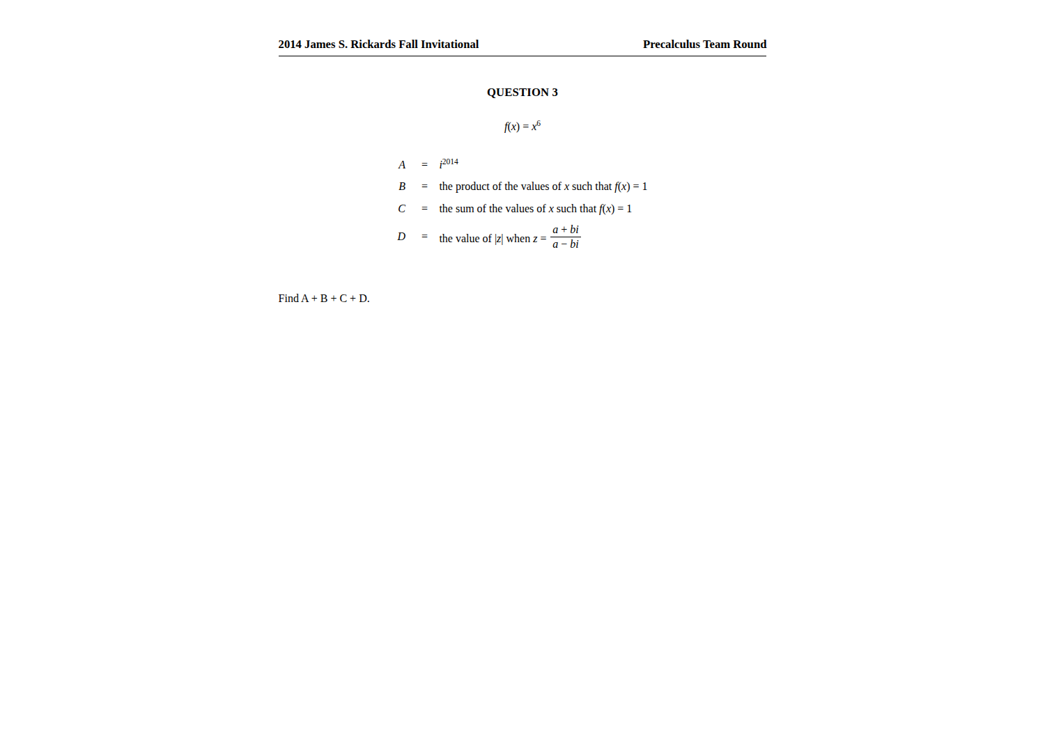2014 James S. Rickards Fall Invitational
Precalculus Team Round
QUESTION 3
f(x) = x6
| A | = | i 2014 |
| B | = | the product of the values of x such that f ( x ) = 1 |
| C | = | the sum of the values of x such that f ( x ) = 1 |
| D | = | the value of / z / when z = a + bi a − bi |
Find A + B + C + D.